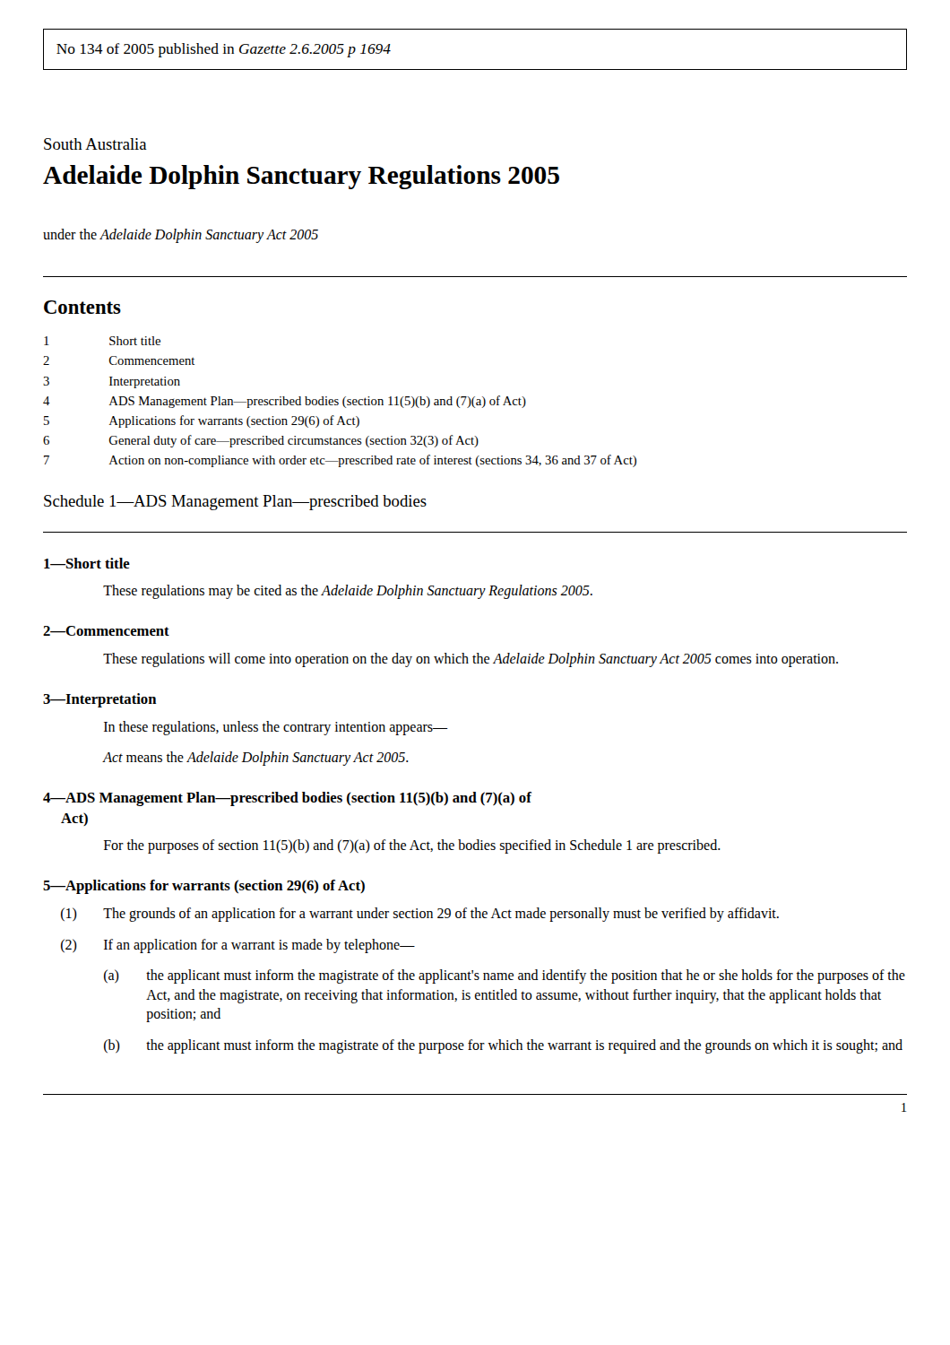No 134 of 2005 published in Gazette 2.6.2005 p 1694
South Australia
Adelaide Dolphin Sanctuary Regulations 2005
under the Adelaide Dolphin Sanctuary Act 2005
Contents
| 1 | Short title |
| 2 | Commencement |
| 3 | Interpretation |
| 4 | ADS Management Plan—prescribed bodies (section 11(5)(b) and (7)(a) of Act) |
| 5 | Applications for warrants (section 29(6) of Act) |
| 6 | General duty of care—prescribed circumstances (section 32(3) of Act) |
| 7 | Action on non-compliance with order etc—prescribed rate of interest (sections 34, 36 and 37 of Act) |
Schedule 1—ADS Management Plan—prescribed bodies
1—Short title
These regulations may be cited as the Adelaide Dolphin Sanctuary Regulations 2005.
2—Commencement
These regulations will come into operation on the day on which the Adelaide Dolphin Sanctuary Act 2005 comes into operation.
3—Interpretation
In these regulations, unless the contrary intention appears—
Act means the Adelaide Dolphin Sanctuary Act 2005.
4—ADS Management Plan—prescribed bodies (section 11(5)(b) and (7)(a) ofAct)
For the purposes of section 11(5)(b) and (7)(a) of the Act, the bodies specified in Schedule 1 are prescribed.
5—Applications for warrants (section 29(6) of Act)
(1)
The grounds of an application for a warrant under section 29 of the Act made personally must be verified by affidavit.
(2)
If an application for a warrant is made by telephone—
(a)
the applicant must inform the magistrate of the applicant's name and identify the position that he or she holds for the purposes of the Act, and the magistrate, on receiving that information, is entitled to assume, without further inquiry, that the applicant holds that position; and
(b)
the applicant must inform the magistrate of the purpose for which the warrant is required and the grounds on which it is sought; and
1